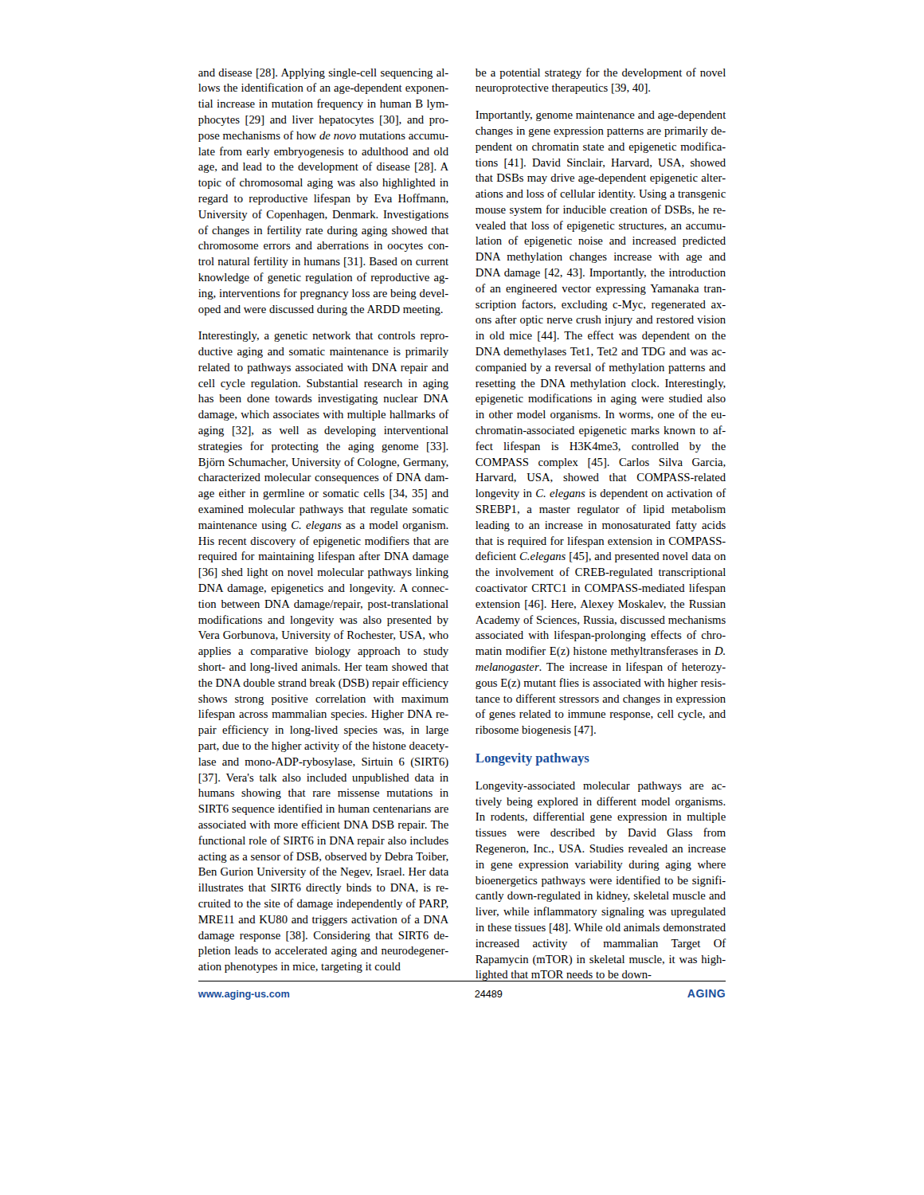and disease [28]. Applying single-cell sequencing allows the identification of an age-dependent exponential increase in mutation frequency in human B lymphocytes [29] and liver hepatocytes [30], and propose mechanisms of how de novo mutations accumulate from early embryogenesis to adulthood and old age, and lead to the development of disease [28]. A topic of chromosomal aging was also highlighted in regard to reproductive lifespan by Eva Hoffmann, University of Copenhagen, Denmark. Investigations of changes in fertility rate during aging showed that chromosome errors and aberrations in oocytes control natural fertility in humans [31]. Based on current knowledge of genetic regulation of reproductive aging, interventions for pregnancy loss are being developed and were discussed during the ARDD meeting.
Interestingly, a genetic network that controls reproductive aging and somatic maintenance is primarily related to pathways associated with DNA repair and cell cycle regulation. Substantial research in aging has been done towards investigating nuclear DNA damage, which associates with multiple hallmarks of aging [32], as well as developing interventional strategies for protecting the aging genome [33]. Björn Schumacher, University of Cologne, Germany, characterized molecular consequences of DNA damage either in germline or somatic cells [34, 35] and examined molecular pathways that regulate somatic maintenance using C. elegans as a model organism. His recent discovery of epigenetic modifiers that are required for maintaining lifespan after DNA damage [36] shed light on novel molecular pathways linking DNA damage, epigenetics and longevity. A connection between DNA damage/repair, post-translational modifications and longevity was also presented by Vera Gorbunova, University of Rochester, USA, who applies a comparative biology approach to study short- and long-lived animals. Her team showed that the DNA double strand break (DSB) repair efficiency shows strong positive correlation with maximum lifespan across mammalian species. Higher DNA repair efficiency in long-lived species was, in large part, due to the higher activity of the histone deacetylase and mono-ADP-rybosylase, Sirtuin 6 (SIRT6) [37]. Vera's talk also included unpublished data in humans showing that rare missense mutations in SIRT6 sequence identified in human centenarians are associated with more efficient DNA DSB repair. The functional role of SIRT6 in DNA repair also includes acting as a sensor of DSB, observed by Debra Toiber, Ben Gurion University of the Negev, Israel. Her data illustrates that SIRT6 directly binds to DNA, is recruited to the site of damage independently of PARP, MRE11 and KU80 and triggers activation of a DNA damage response [38]. Considering that SIRT6 depletion leads to accelerated aging and neurodegeneration phenotypes in mice, targeting it could
be a potential strategy for the development of novel neuroprotective therapeutics [39, 40].
Importantly, genome maintenance and age-dependent changes in gene expression patterns are primarily dependent on chromatin state and epigenetic modifications [41]. David Sinclair, Harvard, USA, showed that DSBs may drive age-dependent epigenetic alterations and loss of cellular identity. Using a transgenic mouse system for inducible creation of DSBs, he revealed that loss of epigenetic structures, an accumulation of epigenetic noise and increased predicted DNA methylation changes increase with age and DNA damage [42, 43]. Importantly, the introduction of an engineered vector expressing Yamanaka transcription factors, excluding c-Myc, regenerated axons after optic nerve crush injury and restored vision in old mice [44]. The effect was dependent on the DNA demethylases Tet1, Tet2 and TDG and was accompanied by a reversal of methylation patterns and resetting the DNA methylation clock. Interestingly, epigenetic modifications in aging were studied also in other model organisms. In worms, one of the euchromatin-associated epigenetic marks known to affect lifespan is H3K4me3, controlled by the COMPASS complex [45]. Carlos Silva Garcia, Harvard, USA, showed that COMPASS-related longevity in C. elegans is dependent on activation of SREBP1, a master regulator of lipid metabolism leading to an increase in monosaturated fatty acids that is required for lifespan extension in COMPASS-deficient C.elegans [45], and presented novel data on the involvement of CREB-regulated transcriptional coactivator CRTC1 in COMPASS-mediated lifespan extension [46]. Here, Alexey Moskalev, the Russian Academy of Sciences, Russia, discussed mechanisms associated with lifespan-prolonging effects of chromatin modifier E(z) histone methyltransferases in D. melanogaster. The increase in lifespan of heterozygous E(z) mutant flies is associated with higher resistance to different stressors and changes in expression of genes related to immune response, cell cycle, and ribosome biogenesis [47].
Longevity pathways
Longevity-associated molecular pathways are actively being explored in different model organisms. In rodents, differential gene expression in multiple tissues were described by David Glass from Regeneron, Inc., USA. Studies revealed an increase in gene expression variability during aging where bioenergetics pathways were identified to be significantly down-regulated in kidney, skeletal muscle and liver, while inflammatory signaling was upregulated in these tissues [48]. While old animals demonstrated increased activity of mammalian Target Of Rapamycin (mTOR) in skeletal muscle, it was highlighted that mTOR needs to be down-
www.aging-us.com 24489 AGING